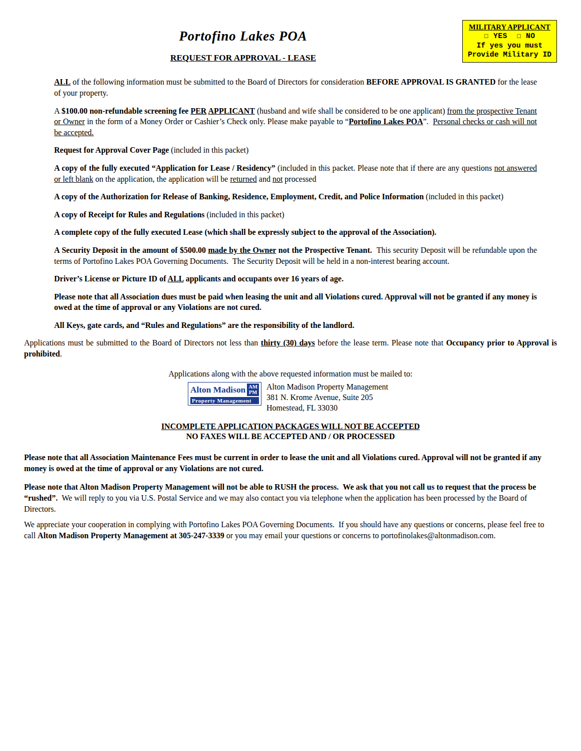MILITARY APPLICANT
☐ YES ☐ NO
If yes you must
Provide Military ID
Portofino Lakes POA
REQUEST FOR APPROVAL - LEASE
ALL of the following information must be submitted to the Board of Directors for consideration BEFORE APPROVAL IS GRANTED for the lease of your property.
A $100.00 non-refundable screening fee PER APPLICANT (husband and wife shall be considered to be one applicant) from the prospective Tenant or Owner in the form of a Money Order or Cashier’s Check only. Please make payable to “Portofino Lakes POA”. Personal checks or cash will not be accepted.
Request for Approval Cover Page (included in this packet)
A copy of the fully executed “Application for Lease / Residency” (included in this packet. Please note that if there are any questions not answered or left blank on the application, the application will be returned and not processed
A copy of the Authorization for Release of Banking, Residence, Employment, Credit, and Police Information (included in this packet)
A copy of Receipt for Rules and Regulations (included in this packet)
A complete copy of the fully executed Lease (which shall be expressly subject to the approval of the Association).
A Security Deposit in the amount of $500.00 made by the Owner not the Prospective Tenant. This security Deposit will be refundable upon the terms of Portofino Lakes POA Governing Documents. The Security Deposit will be held in a non-interest bearing account.
Driver’s License or Picture ID of ALL applicants and occupants over 16 years of age.
Please note that all Association dues must be paid when leasing the unit and all Violations cured. Approval will not be granted if any money is owed at the time of approval or any Violations are not cured.
All Keys, gate cards, and “Rules and Regulations” are the responsibility of the landlord.
Applications must be submitted to the Board of Directors not less than thirty (30) days before the lease term. Please note that Occupancy prior to Approval is prohibited.
Applications along with the above requested information must be mailed to:
| Alton Madison AM PM Property Management | Alton Madison Property Management 381 N. Krome Avenue, Suite 205 Homestead, FL 33030 |
INCOMPLETE APPLICATION PACKAGES WILL NOT BE ACCEPTED
NO FAXES WILL BE ACCEPTED AND / OR PROCESSED
Please note that all Association Maintenance Fees must be current in order to lease the unit and all Violations cured. Approval will not be granted if any money is owed at the time of approval or any Violations are not cured.
Please note that Alton Madison Property Management will not be able to RUSH the process. We ask that you not call us to request that the process be “rushed”. We will reply to you via U.S. Postal Service and we may also contact you via telephone when the application has been processed by the Board of Directors.
We appreciate your cooperation in complying with Portofino Lakes POA Governing Documents. If you should have any questions or concerns, please feel free to call Alton Madison Property Management at 305-247-3339 or you may email your questions or concerns to portofinolakes@altonmadison.com.